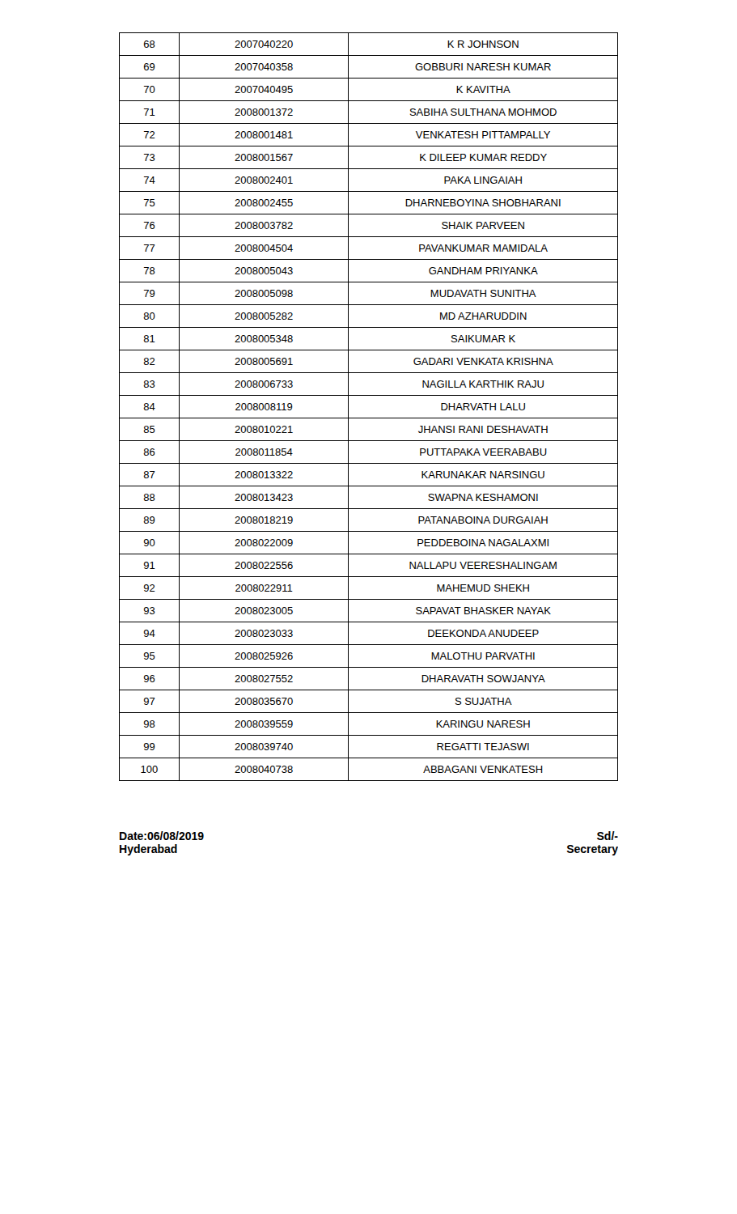| 68 | 2007040220 | K R JOHNSON |
| 69 | 2007040358 | GOBBURI NARESH KUMAR |
| 70 | 2007040495 | K KAVITHA |
| 71 | 2008001372 | SABIHA SULTHANA MOHMOD |
| 72 | 2008001481 | VENKATESH PITTAMPALLY |
| 73 | 2008001567 | K DILEEP KUMAR REDDY |
| 74 | 2008002401 | PAKA LINGAIAH |
| 75 | 2008002455 | DHARNEBOYINA SHOBHARANI |
| 76 | 2008003782 | SHAIK PARVEEN |
| 77 | 2008004504 | PAVANKUMAR MAMIDALA |
| 78 | 2008005043 | GANDHAM PRIYANKA |
| 79 | 2008005098 | MUDAVATH SUNITHA |
| 80 | 2008005282 | MD AZHARUDDIN |
| 81 | 2008005348 | SAIKUMAR K |
| 82 | 2008005691 | GADARI VENKATA KRISHNA |
| 83 | 2008006733 | NAGILLA KARTHIK RAJU |
| 84 | 2008008119 | DHARVATH LALU |
| 85 | 2008010221 | JHANSI RANI DESHAVATH |
| 86 | 2008011854 | PUTTAPAKA VEERABABU |
| 87 | 2008013322 | KARUNAKAR NARSINGU |
| 88 | 2008013423 | SWAPNA KESHAMONI |
| 89 | 2008018219 | PATANABOINA DURGAIAH |
| 90 | 2008022009 | PEDDEBOINA NAGALAXMI |
| 91 | 2008022556 | NALLAPU VEERESHALINGAM |
| 92 | 2008022911 | MAHEMUD SHEKH |
| 93 | 2008023005 | SAPAVAT BHASKER NAYAK |
| 94 | 2008023033 | DEEKONDA ANUDEEP |
| 95 | 2008025926 | MALOTHU PARVATHI |
| 96 | 2008027552 | DHARAVATH SOWJANYA |
| 97 | 2008035670 | S SUJATHA |
| 98 | 2008039559 | KARINGU NARESH |
| 99 | 2008039740 | REGATTI TEJASWI |
| 100 | 2008040738 | ABBAGANI VENKATESH |
Date:06/08/2019
Hyderabad
Sd/-
Secretary